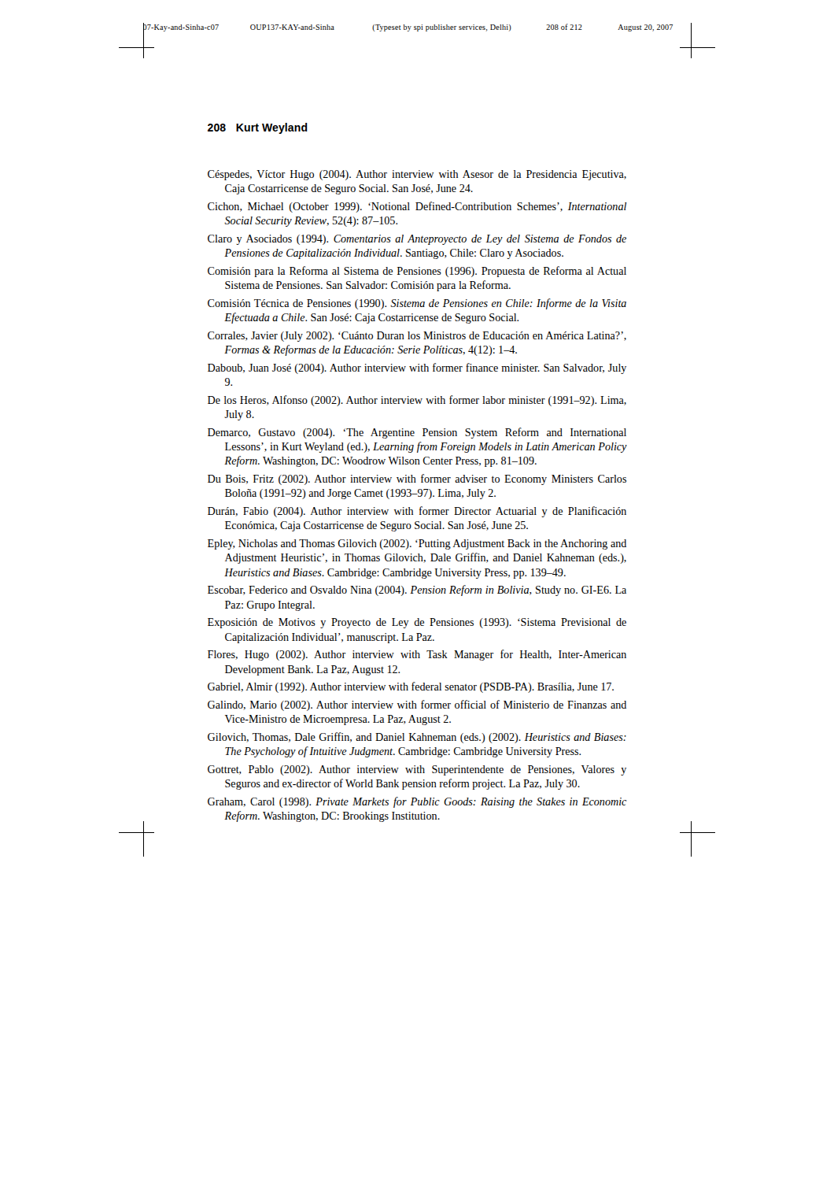07-Kay-and-Sinha-c07 OUP137-KAY-and-Sinha(Typeset by spi publisher services, Delhi) 208 of 212 August 20, 200717:39
208 Kurt Weyland
Céspedes, Víctor Hugo (2004). Author interview with Asesor de la Presidencia Ejecutiva, Caja Costarricense de Seguro Social. San José, June 24.
Cichon, Michael (October 1999). ‘Notional Defined-Contribution Schemes’, International Social Security Review, 52(4): 87–105.
Claro y Asociados (1994). Comentarios al Anteproyecto de Ley del Sistema de Fondos de Pensiones de Capitalización Individual. Santiago, Chile: Claro y Asociados.
Comisión para la Reforma al Sistema de Pensiones (1996). Propuesta de Reforma al Actual Sistema de Pensiones. San Salvador: Comisión para la Reforma.
Comisión Técnica de Pensiones (1990). Sistema de Pensiones en Chile: Informe de la Visita Efectuada a Chile. San José: Caja Costarricense de Seguro Social.
Corrales, Javier (July 2002). ‘Cuánto Duran los Ministros de Educación en América Latina?’, Formas & Reformas de la Educación: Serie Políticas, 4(12): 1–4.
Daboub, Juan José (2004). Author interview with former finance minister. San Salvador, July 9.
De los Heros, Alfonso (2002). Author interview with former labor minister (1991–92). Lima, July 8.
Demarco, Gustavo (2004). ‘The Argentine Pension System Reform and International Lessons’, in Kurt Weyland (ed.), Learning from Foreign Models in Latin American Policy Reform. Washington, DC: Woodrow Wilson Center Press, pp. 81–109.
Du Bois, Fritz (2002). Author interview with former adviser to Economy Ministers Carlos Boloña (1991–92) and Jorge Camet (1993–97). Lima, July 2.
Durán, Fabio (2004). Author interview with former Director Actuarial y de Planificación Económica, Caja Costarricense de Seguro Social. San José, June 25.
Epley, Nicholas and Thomas Gilovich (2002). ‘Putting Adjustment Back in the Anchoring and Adjustment Heuristic’, in Thomas Gilovich, Dale Griffin, and Daniel Kahneman (eds.), Heuristics and Biases. Cambridge: Cambridge University Press, pp. 139–49.
Escobar, Federico and Osvaldo Nina (2004). Pension Reform in Bolivia, Study no. GI-E6. La Paz: Grupo Integral.
Exposición de Motivos y Proyecto de Ley de Pensiones (1993). ‘Sistema Previsional de Capitalización Individual’, manuscript. La Paz.
Flores, Hugo (2002). Author interview with Task Manager for Health, Inter-American Development Bank. La Paz, August 12.
Gabriel, Almir (1992). Author interview with federal senator (PSDB-PA). Brasília, June 17.
Galindo, Mario (2002). Author interview with former official of Ministerio de Finanzas and Vice-Ministro de Microempresa. La Paz, August 2.
Gilovich, Thomas, Dale Griffin, and Daniel Kahneman (eds.) (2002). Heuristics and Biases: The Psychology of Intuitive Judgment. Cambridge: Cambridge University Press.
Gottret, Pablo (2002). Author interview with Superintendente de Pensiones, Valores y Seguros and ex-director of World Bank pension reform project. La Paz, July 30.
Graham, Carol (1998). Private Markets for Public Goods: Raising the Stakes in Economic Reform. Washington, DC: Brookings Institution.